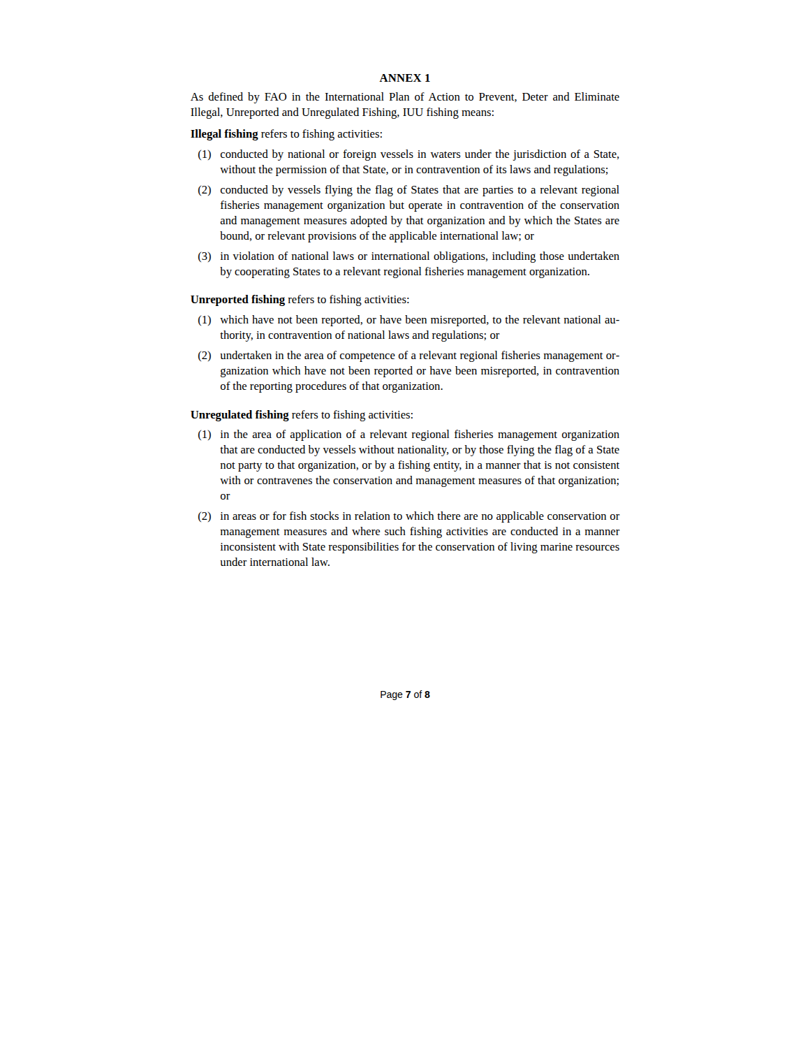ANNEX 1
As defined by FAO in the International Plan of Action to Prevent, Deter and Eliminate Illegal, Unreported and Unregulated Fishing, IUU fishing means:
Illegal fishing refers to fishing activities:
conducted by national or foreign vessels in waters under the jurisdiction of a State, without the permission of that State, or in contravention of its laws and regulations;
conducted by vessels flying the flag of States that are parties to a relevant regional fisheries management organization but operate in contravention of the conservation and management measures adopted by that organization and by which the States are bound, or relevant provisions of the applicable international law; or
in violation of national laws or international obligations, including those undertaken by cooperating States to a relevant regional fisheries management organization.
Unreported fishing refers to fishing activities:
which have not been reported, or have been misreported, to the relevant national authority, in contravention of national laws and regulations; or
undertaken in the area of competence of a relevant regional fisheries management organization which have not been reported or have been misreported, in contravention of the reporting procedures of that organization.
Unregulated fishing refers to fishing activities:
in the area of application of a relevant regional fisheries management organization that are conducted by vessels without nationality, or by those flying the flag of a State not party to that organization, or by a fishing entity, in a manner that is not consistent with or contravenes the conservation and management measures of that organization; or
in areas or for fish stocks in relation to which there are no applicable conservation or management measures and where such fishing activities are conducted in a manner inconsistent with State responsibilities for the conservation of living marine resources under international law.
Page 7 of 8